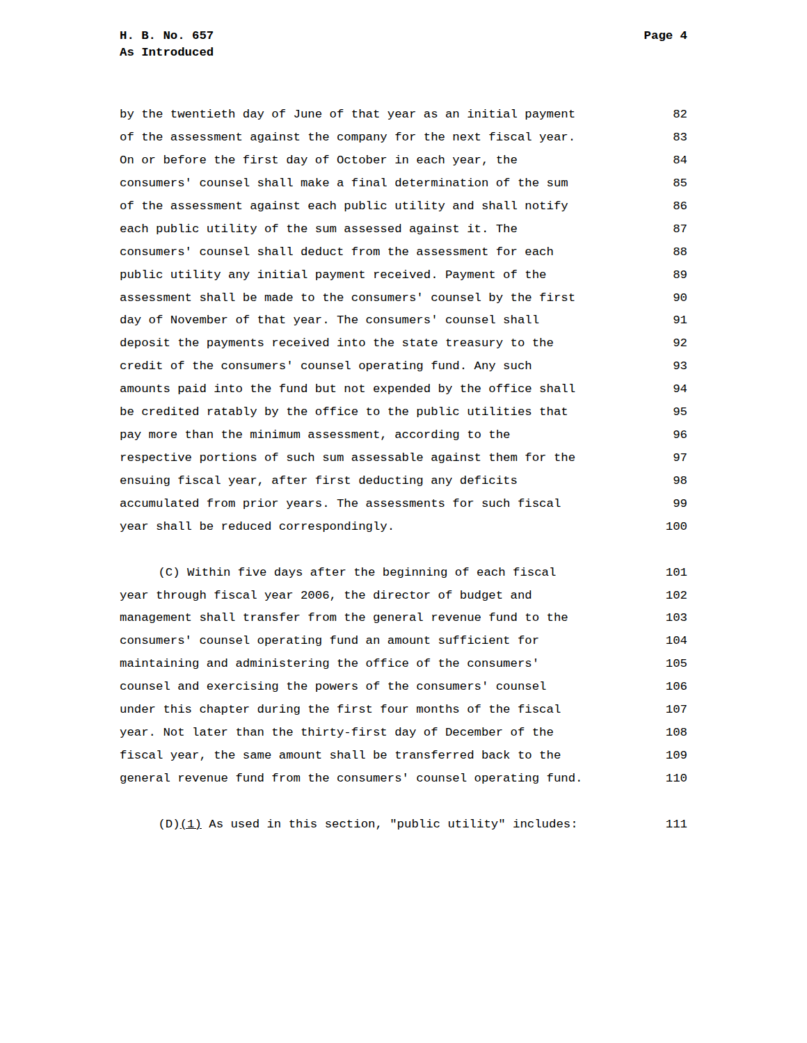H. B. No. 657
As Introduced
Page 4
by the twentieth day of June of that year as an initial payment 82 of the assessment against the company for the next fiscal year. 83 On or before the first day of October in each year, the 84 consumers' counsel shall make a final determination of the sum 85 of the assessment against each public utility and shall notify 86 each public utility of the sum assessed against it. The 87 consumers' counsel shall deduct from the assessment for each 88 public utility any initial payment received. Payment of the 89 assessment shall be made to the consumers' counsel by the first 90 day of November of that year. The consumers' counsel shall 91 deposit the payments received into the state treasury to the 92 credit of the consumers' counsel operating fund. Any such 93 amounts paid into the fund but not expended by the office shall 94 be credited ratably by the office to the public utilities that 95 pay more than the minimum assessment, according to the 96 respective portions of such sum assessable against them for the 97 ensuing fiscal year, after first deducting any deficits 98 accumulated from prior years. The assessments for such fiscal 99 year shall be reduced correspondingly. 100
(C) Within five days after the beginning of each fiscal 101 year through fiscal year 2006, the director of budget and 102 management shall transfer from the general revenue fund to the 103 consumers' counsel operating fund an amount sufficient for 104 maintaining and administering the office of the consumers'105 counsel and exercising the powers of the consumers' counsel 106 under this chapter during the first four months of the fiscal 107 year. Not later than the thirty-first day of December of the 108 fiscal year, the same amount shall be transferred back to the 109 general revenue fund from the consumers' counsel operating fund. 110
(D)(1) As used in this section, "public utility" includes: 111